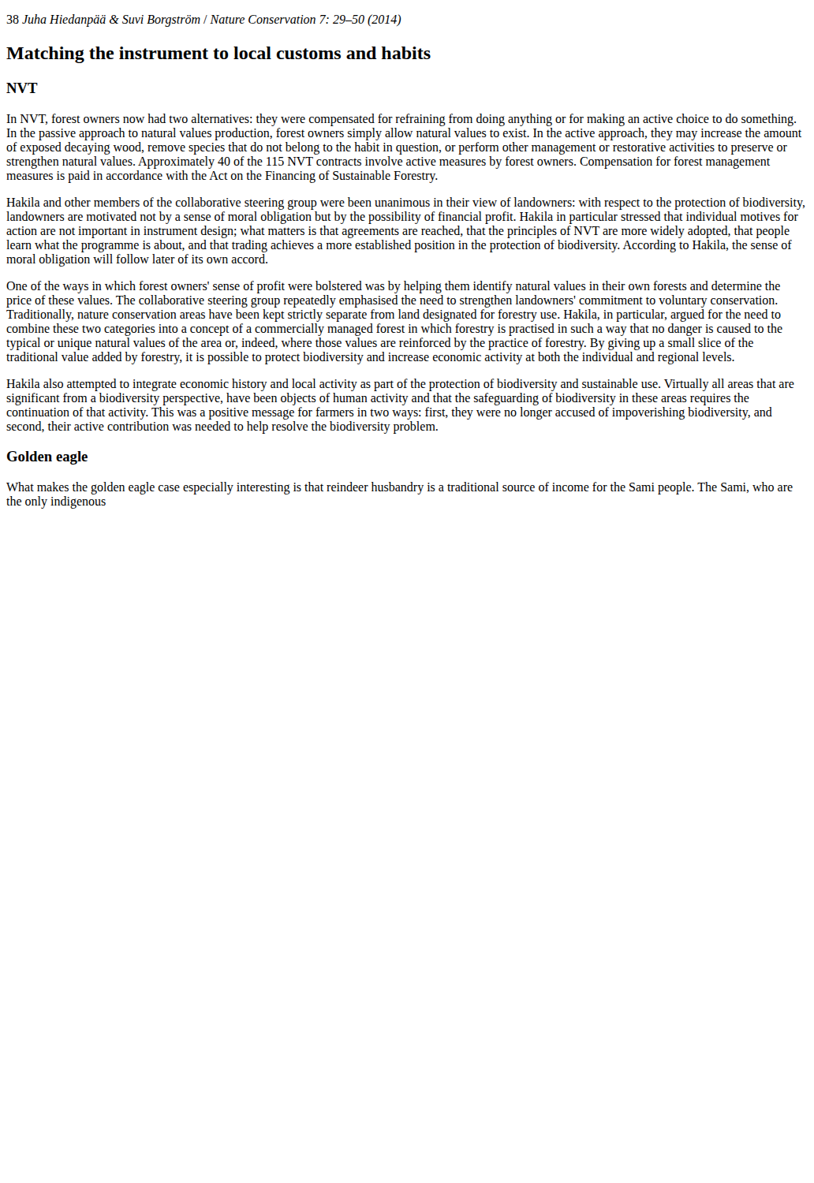38 Juha Hiedanpää & Suvi Borgström / Nature Conservation 7: 29–50 (2014)
Matching the instrument to local customs and habits
NVT
In NVT, forest owners now had two alternatives: they were compensated for refraining from doing anything or for making an active choice to do something. In the passive approach to natural values production, forest owners simply allow natural values to exist. In the active approach, they may increase the amount of exposed decaying wood, remove species that do not belong to the habit in question, or perform other management or restorative activities to preserve or strengthen natural values. Approximately 40 of the 115 NVT contracts involve active measures by forest owners. Compensation for forest management measures is paid in accordance with the Act on the Financing of Sustainable Forestry.
Hakila and other members of the collaborative steering group were been unanimous in their view of landowners: with respect to the protection of biodiversity, landowners are motivated not by a sense of moral obligation but by the possibility of financial profit. Hakila in particular stressed that individual motives for action are not important in instrument design; what matters is that agreements are reached, that the principles of NVT are more widely adopted, that people learn what the programme is about, and that trading achieves a more established position in the protection of biodiversity. According to Hakila, the sense of moral obligation will follow later of its own accord.
One of the ways in which forest owners' sense of profit were bolstered was by helping them identify natural values in their own forests and determine the price of these values. The collaborative steering group repeatedly emphasised the need to strengthen landowners' commitment to voluntary conservation. Traditionally, nature conservation areas have been kept strictly separate from land designated for forestry use. Hakila, in particular, argued for the need to combine these two categories into a concept of a commercially managed forest in which forestry is practised in such a way that no danger is caused to the typical or unique natural values of the area or, indeed, where those values are reinforced by the practice of forestry. By giving up a small slice of the traditional value added by forestry, it is possible to protect biodiversity and increase economic activity at both the individual and regional levels.
Hakila also attempted to integrate economic history and local activity as part of the protection of biodiversity and sustainable use. Virtually all areas that are significant from a biodiversity perspective, have been objects of human activity and that the safeguarding of biodiversity in these areas requires the continuation of that activity. This was a positive message for farmers in two ways: first, they were no longer accused of impoverishing biodiversity, and second, their active contribution was needed to help resolve the biodiversity problem.
Golden eagle
What makes the golden eagle case especially interesting is that reindeer husbandry is a traditional source of income for the Sami people. The Sami, who are the only indigenous